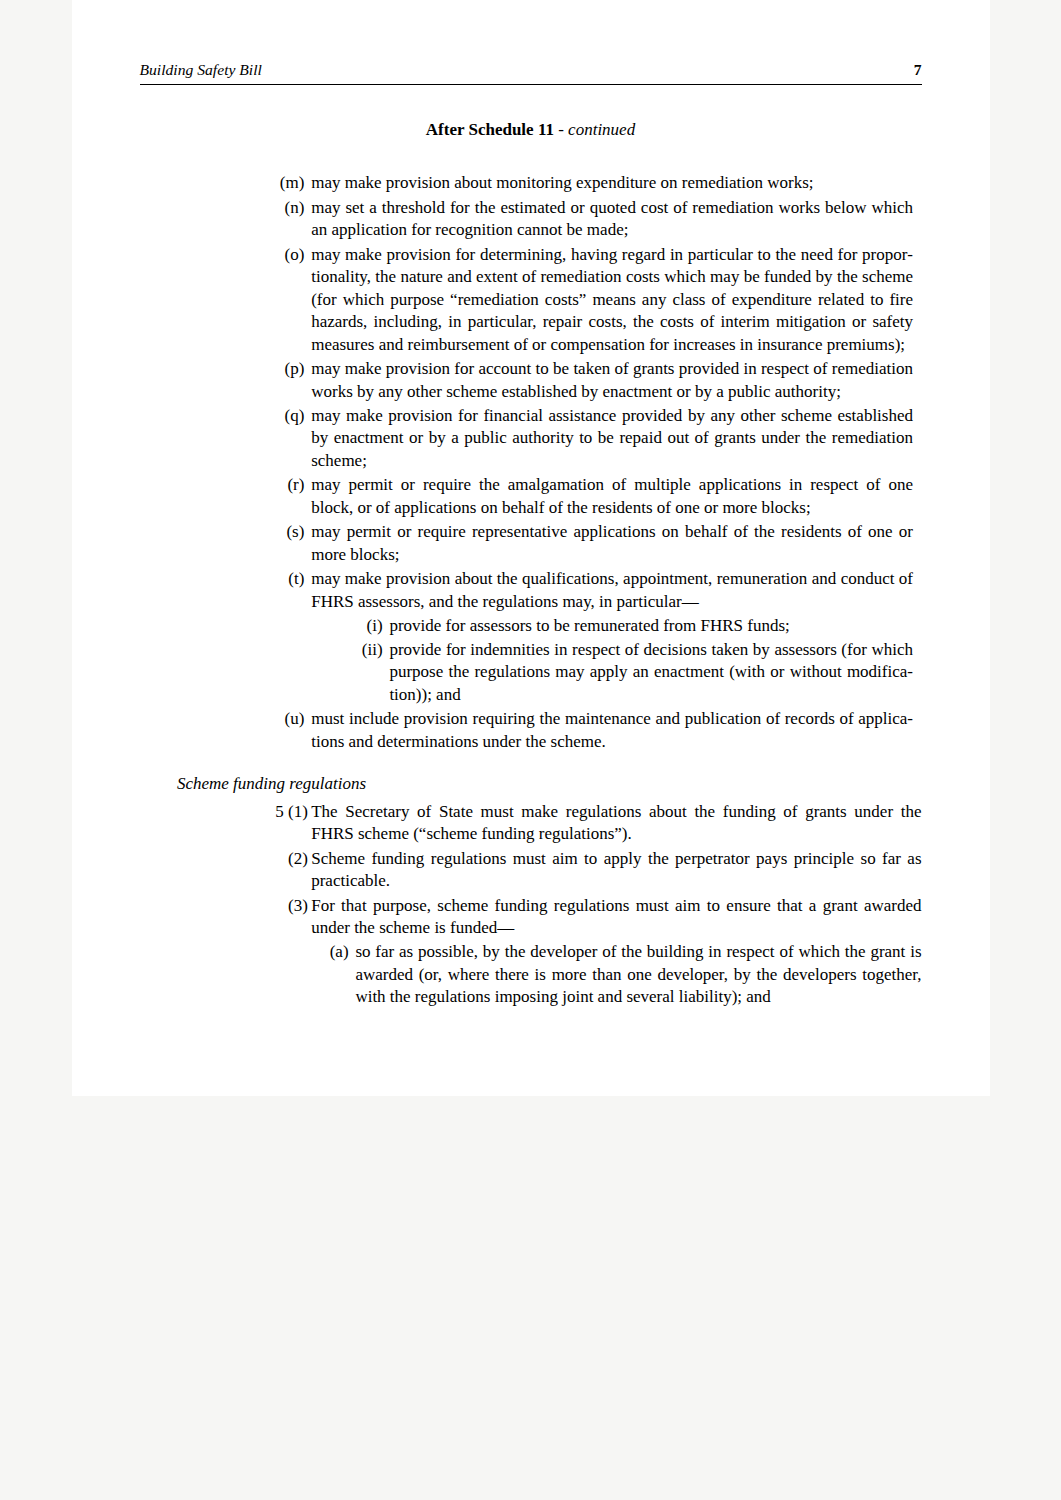Building Safety Bill 7
After Schedule 11 - continued
(m) may make provision about monitoring expenditure on remediation works;
(n) may set a threshold for the estimated or quoted cost of remediation works below which an application for recognition cannot be made;
(o) may make provision for determining, having regard in particular to the need for proportionality, the nature and extent of remediation costs which may be funded by the scheme (for which purpose “remediation costs” means any class of expenditure related to fire hazards, including, in particular, repair costs, the costs of interim mitigation or safety measures and reimbursement of or compensation for increases in insurance premiums);
(p) may make provision for account to be taken of grants provided in respect of remediation works by any other scheme established by enactment or by a public authority;
(q) may make provision for financial assistance provided by any other scheme established by enactment or by a public authority to be repaid out of grants under the remediation scheme;
(r) may permit or require the amalgamation of multiple applications in respect of one block, or of applications on behalf of the residents of one or more blocks;
(s) may permit or require representative applications on behalf of the residents of one or more blocks;
(t) may make provision about the qualifications, appointment, remuneration and conduct of FHRS assessors, and the regulations may, in particular—
(i) provide for assessors to be remunerated from FHRS funds;
(ii) provide for indemnities in respect of decisions taken by assessors (for which purpose the regulations may apply an enactment (with or without modification)); and
(u) must include provision requiring the maintenance and publication of records of applications and determinations under the scheme.
Scheme funding regulations
5 (1) The Secretary of State must make regulations about the funding of grants under the FHRS scheme (“scheme funding regulations”).
(2) Scheme funding regulations must aim to apply the perpetrator pays principle so far as practicable.
(3) For that purpose, scheme funding regulations must aim to ensure that a grant awarded under the scheme is funded—
(a) so far as possible, by the developer of the building in respect of which the grant is awarded (or, where there is more than one developer, by the developers together, with the regulations imposing joint and several liability); and